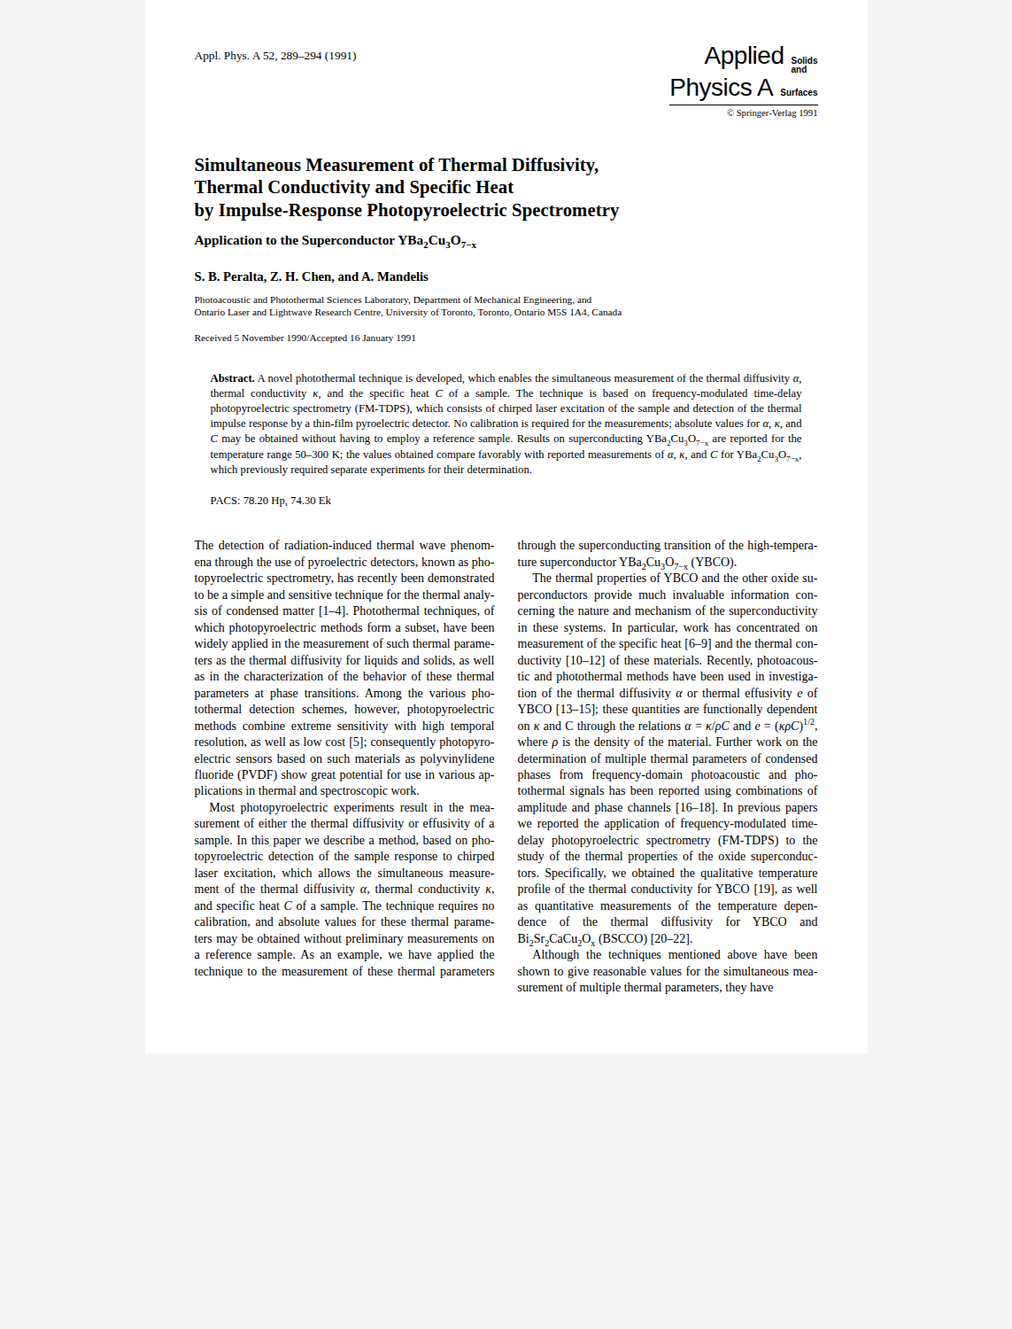Appl. Phys. A 52, 289–294 (1991)
Applied Solids
and
Physics A Surfaces
© Springer-Verlag 1991
Simultaneous Measurement of Thermal Diffusivity,
Thermal Conductivity and Specific Heat
by Impulse-Response Photopyroelectric Spectrometry
Application to the Superconductor YBa2Cu3O7−x
S. B. Peralta, Z. H. Chen, and A. Mandelis
Photoacoustic and Photothermal Sciences Laboratory, Department of Mechanical Engineering, and
Ontario Laser and Lightwave Research Centre, University of Toronto, Toronto, Ontario M5S 1A4, Canada
Received 5 November 1990/Accepted 16 January 1991
Abstract. A novel photothermal technique is developed, which enables the simultaneous measurement of the thermal diffusivity α, thermal conductivity κ, and the specific heat C of a sample. The technique is based on frequency-modulated time-delay photopyroelectric spectrometry (FM-TDPS), which consists of chirped laser excitation of the sample and detection of the thermal impulse response by a thin-film pyroelectric detector. No calibration is required for the measurements; absolute values for α, κ, and C may be obtained without having to employ a reference sample. Results on superconducting YBa2Cu3O7−x are reported for the temperature range 50–300 K; the values obtained compare favorably with reported measurements of α, κ, and C for YBa2Cu3O7−x, which previously required separate experiments for their determination.
PACS: 78.20 Hp, 74.30 Ek
The detection of radiation-induced thermal wave phenomena through the use of pyroelectric detectors, known as photopyroelectric spectrometry, has recently been demonstrated to be a simple and sensitive technique for the thermal analysis of condensed matter [1–4]. Photothermal techniques, of which photopyroelectric methods form a subset, have been widely applied in the measurement of such thermal parameters as the thermal diffusivity for liquids and solids, as well as in the characterization of the behavior of these thermal parameters at phase transitions. Among the various photothermal detection schemes, however, photopyroelectric methods combine extreme sensitivity with high temporal resolution, as well as low cost [5]; consequently photopyroelectric sensors based on such materials as polyvinylidene fluoride (PVDF) show great potential for use in various applications in thermal and spectroscopic work.
Most photopyroelectric experiments result in the measurement of either the thermal diffusivity or effusivity of a sample. In this paper we describe a method, based on photopyroelectric detection of the sample response to chirped laser excitation, which allows the simultaneous measurement of the thermal diffusivity α, thermal conductivity κ, and specific heat C of a sample. The technique requires no calibration, and absolute values for these thermal parameters may be obtained without preliminary measurements on a reference sample. As an example, we have applied the technique to the measurement of these thermal parameters through the superconducting transition of the high-temperature superconductor YBa2Cu3O7−x (YBCO).
The thermal properties of YBCO and the other oxide superconductors provide much invaluable information concerning the nature and mechanism of the superconductivity in these systems. In particular, work has concentrated on measurement of the specific heat [6–9] and the thermal conductivity [10–12] of these materials. Recently, photoacoustic and photothermal methods have been used in investigation of the thermal diffusivity α or thermal effusivity e of YBCO [13–15]; these quantities are functionally dependent on κ and C through the relations α = κ/ρC and e = (κρC)1/2, where ρ is the density of the material. Further work on the determination of multiple thermal parameters of condensed phases from frequency-domain photoacoustic and photothermal signals has been reported using combinations of amplitude and phase channels [16–18]. In previous papers we reported the application of frequency-modulated time-delay photopyroelectric spectrometry (FM-TDPS) to the study of the thermal properties of the oxide superconductors. Specifically, we obtained the qualitative temperature profile of the thermal conductivity for YBCO [19], as well as quantitative measurements of the temperature dependence of the thermal diffusivity for YBCO and Bi2Sr2CaCu2Ox (BSCCO) [20–22].
Although the techniques mentioned above have been shown to give reasonable values for the simultaneous measurement of multiple thermal parameters, they have